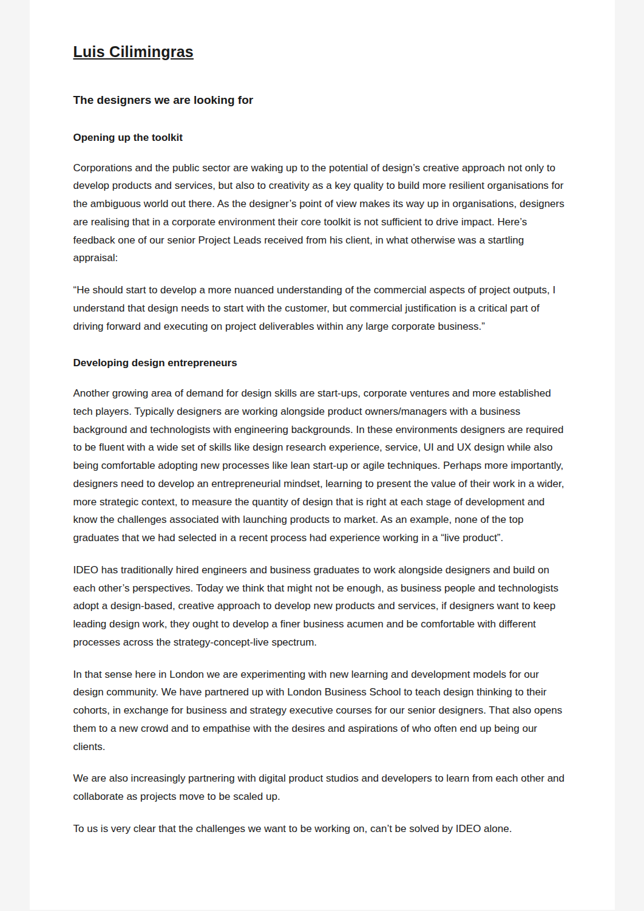Luis Cilimingras
The designers we are looking for
Opening up the toolkit
Corporations and the public sector are waking up to the potential of design’s creative approach not only to develop products and services, but also to creativity as a key quality to build more resilient organisations for the ambiguous world out there. As the designer’s point of view makes its way up in organisations, designers are realising that in a corporate environment their core toolkit is not sufficient to drive impact. Here’s feedback one of our senior Project Leads received from his client, in what otherwise was a startling appraisal:
“He should start to develop a more nuanced understanding of the commercial aspects of project outputs, I understand that design needs to start with the customer, but commercial justification is a critical part of driving forward and executing on project deliverables within any large corporate business.”
Developing design entrepreneurs
Another growing area of demand for design skills are start-ups, corporate ventures and more established tech players. Typically designers are working alongside product owners/managers with a business background and technologists with engineering backgrounds. In these environments designers are required to be fluent with a wide set of skills like design research experience, service, UI and UX design while also being comfortable adopting new processes like lean start-up or agile techniques. Perhaps more importantly, designers need to develop an entrepreneurial mindset, learning to present the value of their work in a wider, more strategic context, to measure the quantity of design that is right at each stage of development and know the challenges associated with launching products to market. As an example, none of the top graduates that we had selected in a recent process had experience working in a “live product”.
IDEO has traditionally hired engineers and business graduates to work alongside designers and build on each other’s perspectives. Today we think that might not be enough, as business people and technologists adopt a design-based, creative approach to develop new products and services, if designers want to keep leading design work, they ought to develop a finer business acumen and be comfortable with different processes across the strategy-concept-live spectrum.
In that sense here in London we are experimenting with new learning and development models for our design community. We have partnered up with London Business School to teach design thinking to their cohorts, in exchange for business and strategy executive courses for our senior designers. That also opens them to a new crowd and to empathise with the desires and aspirations of who often end up being our clients.
We are also increasingly partnering with digital product studios and developers to learn from each other and collaborate as projects move to be scaled up.
To us is very clear that the challenges we want to be working on, can’t be solved by IDEO alone.